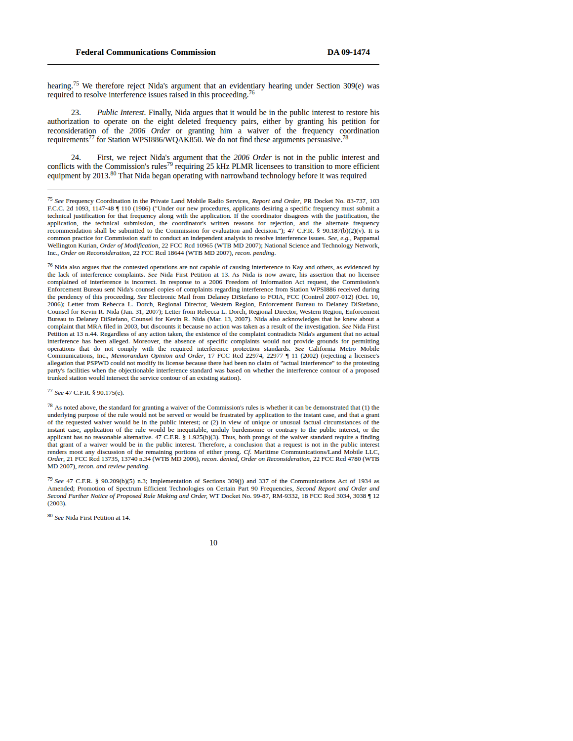Federal Communications Commission DA 09-1474
hearing.75 We therefore reject Nida's argument that an evidentiary hearing under Section 309(e) was required to resolve interference issues raised in this proceeding.76
23. Public Interest. Finally, Nida argues that it would be in the public interest to restore his authorization to operate on the eight deleted frequency pairs, either by granting his petition for reconsideration of the 2006 Order or granting him a waiver of the frequency coordination requirements77 for Station WPSI886/WQAK850. We do not find these arguments persuasive.78
24. First, we reject Nida's argument that the 2006 Order is not in the public interest and conflicts with the Commission's rules79 requiring 25 kHz PLMR licensees to transition to more efficient equipment by 2013.80 That Nida began operating with narrowband technology before it was required
75 See Frequency Coordination in the Private Land Mobile Radio Services, Report and Order, PR Docket No. 83-737, 103 F.C.C. 2d 1093, 1147-48 ¶ 110 (1986) ("Under our new procedures, applicants desiring a specific frequency must submit a technical justification for that frequency along with the application. If the coordinator disagrees with the justification, the application, the technical submission, the coordinator's written reasons for rejection, and the alternate frequency recommendation shall be submitted to the Commission for evaluation and decision."); 47 C.F.R. § 90.187(b)(2)(v). It is common practice for Commission staff to conduct an independent analysis to resolve interference issues. See, e.g., Pappamal Wellington Kurian, Order of Modification, 22 FCC Rcd 10965 (WTB MD 2007); National Science and Technology Network, Inc., Order on Reconsideration, 22 FCC Rcd 18644 (WTB MD 2007), recon. pending.
76 Nida also argues that the contested operations are not capable of causing interference to Kay and others, as evidenced by the lack of interference complaints. See Nida First Petition at 13. As Nida is now aware, his assertion that no licensee complained of interference is incorrect. In response to a 2006 Freedom of Information Act request, the Commission's Enforcement Bureau sent Nida's counsel copies of complaints regarding interference from Station WPSI886 received during the pendency of this proceeding. See Electronic Mail from Delaney DiStefano to FOIA, FCC (Control 2007-012) (Oct. 10, 2006); Letter from Rebecca L. Dorch, Regional Director, Western Region, Enforcement Bureau to Delaney DiStefano, Counsel for Kevin R. Nida (Jan. 31, 2007); Letter from Rebecca L. Dorch, Regional Director, Western Region, Enforcement Bureau to Delaney DiStefano, Counsel for Kevin R. Nida (Mar. 13, 2007). Nida also acknowledges that he knew about a complaint that MRA filed in 2003, but discounts it because no action was taken as a result of the investigation. See Nida First Petition at 13 n.44. Regardless of any action taken, the existence of the complaint contradicts Nida's argument that no actual interference has been alleged. Moreover, the absence of specific complaints would not provide grounds for permitting operations that do not comply with the required interference protection standards. See California Metro Mobile Communications, Inc., Memorandum Opinion and Order, 17 FCC Rcd 22974, 22977 ¶ 11 (2002) (rejecting a licensee's allegation that PSPWD could not modify its license because there had been no claim of "actual interference" to the protesting party's facilities when the objectionable interference standard was based on whether the interference contour of a proposed trunked station would intersect the service contour of an existing station).
77 See 47 C.F.R. § 90.175(e).
78 As noted above, the standard for granting a waiver of the Commission's rules is whether it can be demonstrated that (1) the underlying purpose of the rule would not be served or would be frustrated by application to the instant case, and that a grant of the requested waiver would be in the public interest; or (2) in view of unique or unusual factual circumstances of the instant case, application of the rule would be inequitable, unduly burdensome or contrary to the public interest, or the applicant has no reasonable alternative. 47 C.F.R. § 1.925(b)(3). Thus, both prongs of the waiver standard require a finding that grant of a waiver would be in the public interest. Therefore, a conclusion that a request is not in the public interest renders moot any discussion of the remaining portions of either prong. Cf. Maritime Communications/Land Mobile LLC, Order, 21 FCC Rcd 13735, 13740 n.34 (WTB MD 2006), recon. denied, Order on Reconsideration, 22 FCC Rcd 4780 (WTB MD 2007), recon. and review pending.
79 See 47 C.F.R. § 90.209(b)(5) n.3; Implementation of Sections 309(j) and 337 of the Communications Act of 1934 as Amended; Promotion of Spectrum Efficient Technologies on Certain Part 90 Frequencies, Second Report and Order and Second Further Notice of Proposed Rule Making and Order, WT Docket No. 99-87, RM-9332, 18 FCC Rcd 3034, 3038 ¶ 12 (2003).
80 See Nida First Petition at 14.
10